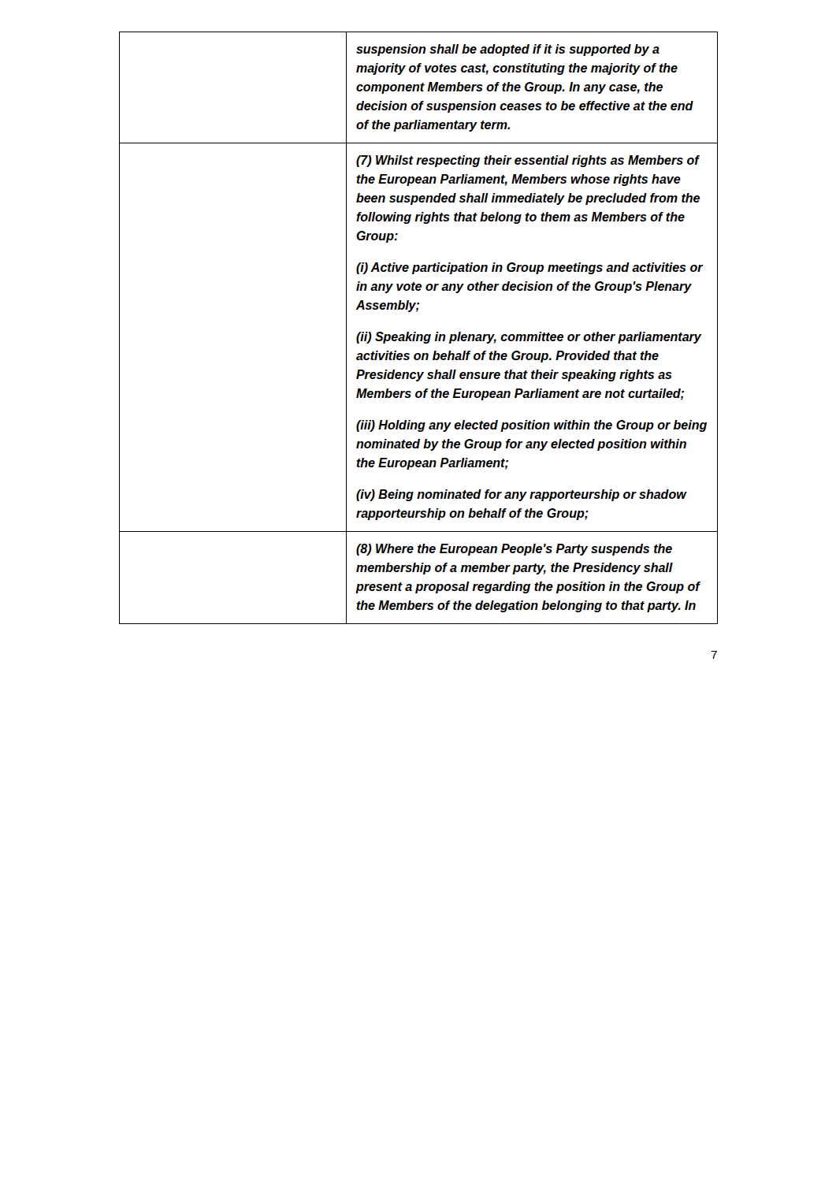| | suspension shall be adopted if it is supported by a majority of votes cast, constituting the majority of the component Members of the Group. In any case, the decision of suspension ceases to be effective at the end of the parliamentary term. |
| | (7) Whilst respecting their essential rights as Members of the European Parliament, Members whose rights have been suspended shall immediately be precluded from the following rights that belong to them as Members of the Group: (i) Active participation in Group meetings and activities or in any vote or any other decision of the Group's Plenary Assembly; (ii) Speaking in plenary, committee or other parliamentary activities on behalf of the Group. Provided that the Presidency shall ensure that their speaking rights as Members of the European Parliament are not curtailed; (iii) Holding any elected position within the Group or being nominated by the Group for any elected position within the European Parliament; (iv) Being nominated for any rapporteurship or shadow rapporteurship on behalf of the Group; |
| | (8) Where the European People's Party suspends the membership of a member party, the Presidency shall present a proposal regarding the position in the Group of the Members of the delegation belonging to that party. In |
7